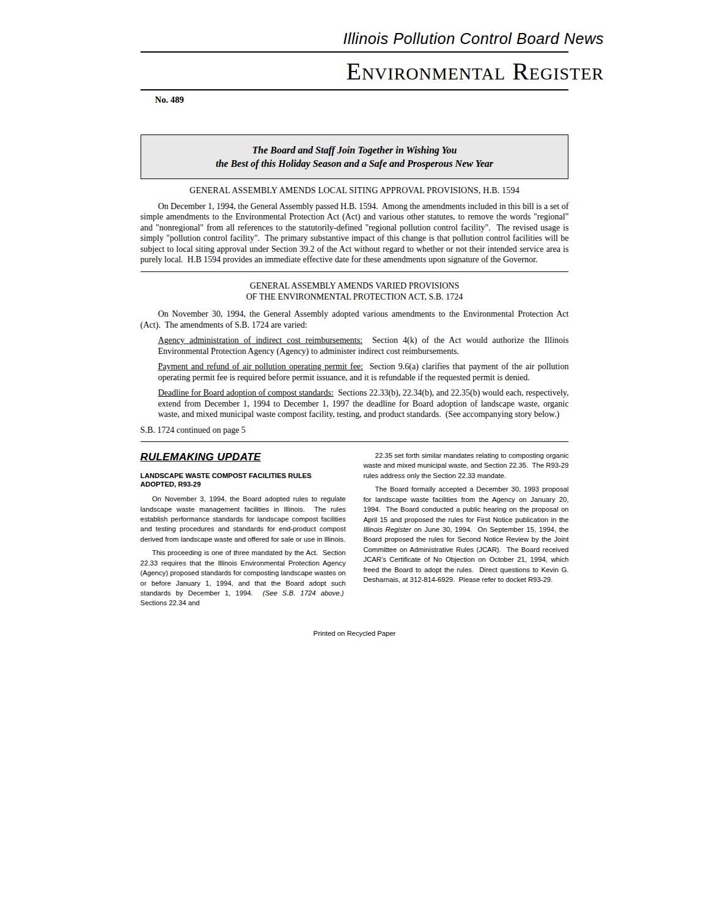Illinois Pollution Control Board News
Environmental Register
No. 489
The Board and Staff Join Together in Wishing You
the Best of this Holiday Season and a Safe and Prosperous New Year
GENERAL ASSEMBLY AMENDS LOCAL SITING APPROVAL PROVISIONS, H.B. 1594
On December 1, 1994, the General Assembly passed H.B. 1594. Among the amendments included in this bill is a set of simple amendments to the Environmental Protection Act (Act) and various other statutes, to remove the words "regional" and "nonregional" from all references to the statutorily-defined "regional pollution control facility". The revised usage is simply "pollution control facility". The primary substantive impact of this change is that pollution control facilities will be subject to local siting approval under Section 39.2 of the Act without regard to whether or not their intended service area is purely local. H.B 1594 provides an immediate effective date for these amendments upon signature of the Governor.
GENERAL ASSEMBLY AMENDS VARIED PROVISIONS
OF THE ENVIRONMENTAL PROTECTION ACT, S.B. 1724
On November 30, 1994, the General Assembly adopted various amendments to the Environmental Protection Act (Act). The amendments of S.B. 1724 are varied:
Agency administration of indirect cost reimbursements: Section 4(k) of the Act would authorize the Illinois Environmental Protection Agency (Agency) to administer indirect cost reimbursements.
Payment and refund of air pollution operating permit fee: Section 9.6(a) clarifies that payment of the air pollution operating permit fee is required before permit issuance, and it is refundable if the requested permit is denied.
Deadline for Board adoption of compost standards: Sections 22.33(b), 22.34(b), and 22.35(b) would each, respectively, extend from December 1, 1994 to December 1, 1997 the deadline for Board adoption of landscape waste, organic waste, and mixed municipal waste compost facility, testing, and product standards. (See accompanying story below.)
S.B. 1724 continued on page 5
RULEMAKING UPDATE
LANDSCAPE WASTE COMPOST FACILITIES RULES ADOPTED, R93-29
On November 3, 1994, the Board adopted rules to regulate landscape waste management facilities in Illinois. The rules establish performance standards for landscape compost facilities and testing procedures and standards for end-product compost derived from landscape waste and offered for sale or use in Illinois.
This proceeding is one of three mandated by the Act. Section 22.33 requires that the Illinois Environmental Protection Agency (Agency) proposed standards for composting landscape wastes on or before January 1, 1994, and that the Board adopt such standards by December 1, 1994. (See S.B. 1724 above.) Sections 22.34 and
22.35 set forth similar mandates relating to composting organic waste and mixed municipal waste, and Section 22.35. The R93-29 rules address only the Section 22.33 mandate.
The Board formally accepted a December 30, 1993 proposal for landscape waste facilities from the Agency on January 20, 1994. The Board conducted a public hearing on the proposal on April 15 and proposed the rules for First Notice publication in the Illinois Register on June 30, 1994. On September 15, 1994, the Board proposed the rules for Second Notice Review by the Joint Committee on Administrative Rules (JCAR). The Board received JCAR's Certificate of No Objection on October 21, 1994, which freed the Board to adopt the rules. Direct questions to Kevin G. Desharnais, at 312-814-6929. Please refer to docket R93-29.
Printed on Recycled Paper